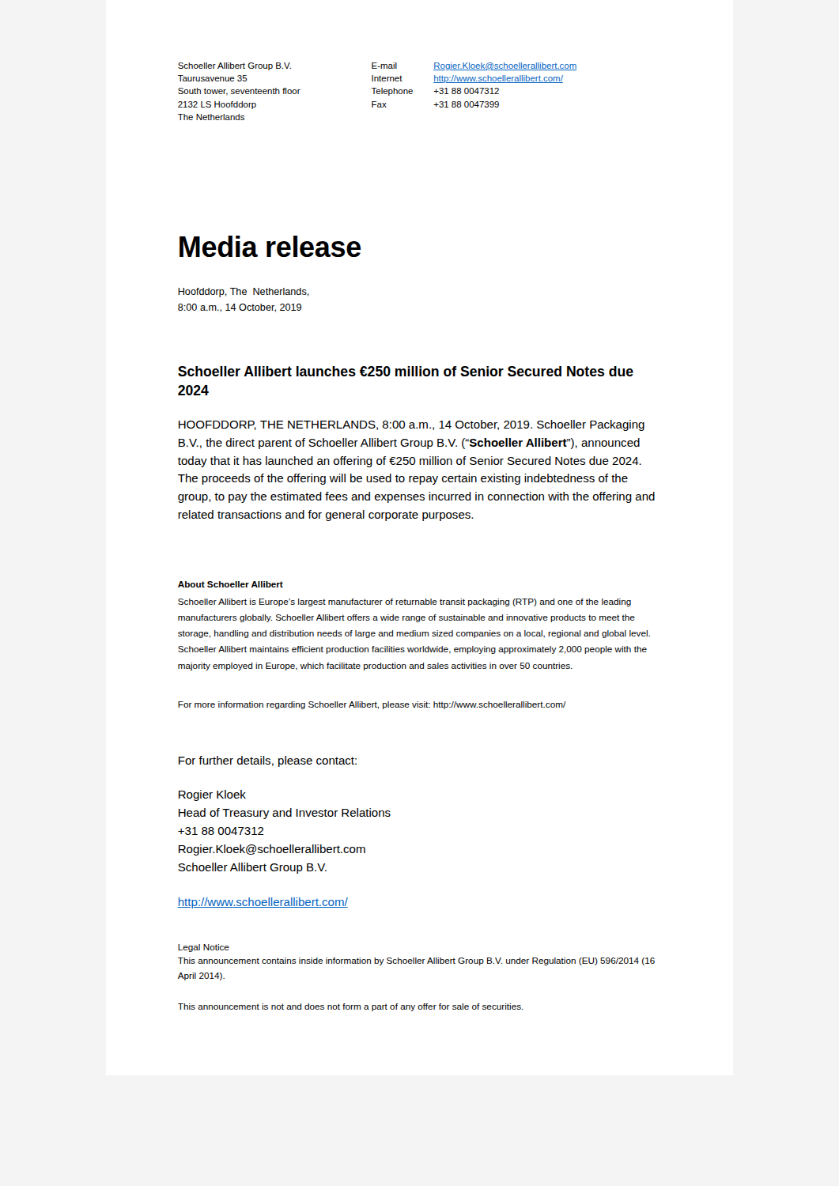| Schoeller Allibert Group B.V. | E-mail | Rogier.Kloek@schoellerallibert.com |
| Taurusavenue 35 | Internet | http://www.schoellerallibert.com/ |
| South tower, seventeenth floor | Telephone | +31 88 0047312 |
| 2132 LS Hoofddorp | Fax | +31 88 0047399 |
| The Netherlands | | |
Media release
Hoofddorp, The Netherlands,
8:00 a.m., 14 October, 2019
Schoeller Allibert launches €250 million of Senior Secured Notes due 2024
HOOFDDORP, THE NETHERLANDS, 8:00 a.m., 14 October, 2019. Schoeller Packaging B.V., the direct parent of Schoeller Allibert Group B.V. (“Schoeller Allibert”), announced today that it has launched an offering of €250 million of Senior Secured Notes due 2024. The proceeds of the offering will be used to repay certain existing indebtedness of the group, to pay the estimated fees and expenses incurred in connection with the offering and related transactions and for general corporate purposes.
About Schoeller Allibert
Schoeller Allibert is Europe’s largest manufacturer of returnable transit packaging (RTP) and one of the leading manufacturers globally. Schoeller Allibert offers a wide range of sustainable and innovative products to meet the storage, handling and distribution needs of large and medium sized companies on a local, regional and global level. Schoeller Allibert maintains efficient production facilities worldwide, employing approximately 2,000 people with the majority employed in Europe, which facilitate production and sales activities in over 50 countries.
For more information regarding Schoeller Allibert, please visit: http://www.schoellerallibert.com/
For further details, please contact:
Rogier Kloek
Head of Treasury and Investor Relations
+31 88 0047312
Rogier.Kloek@schoellerallibert.com
Schoeller Allibert Group B.V.
http://www.schoellerallibert.com/
Legal Notice
This announcement contains inside information by Schoeller Allibert Group B.V. under Regulation (EU) 596/2014 (16 April 2014).
This announcement is not and does not form a part of any offer for sale of securities.